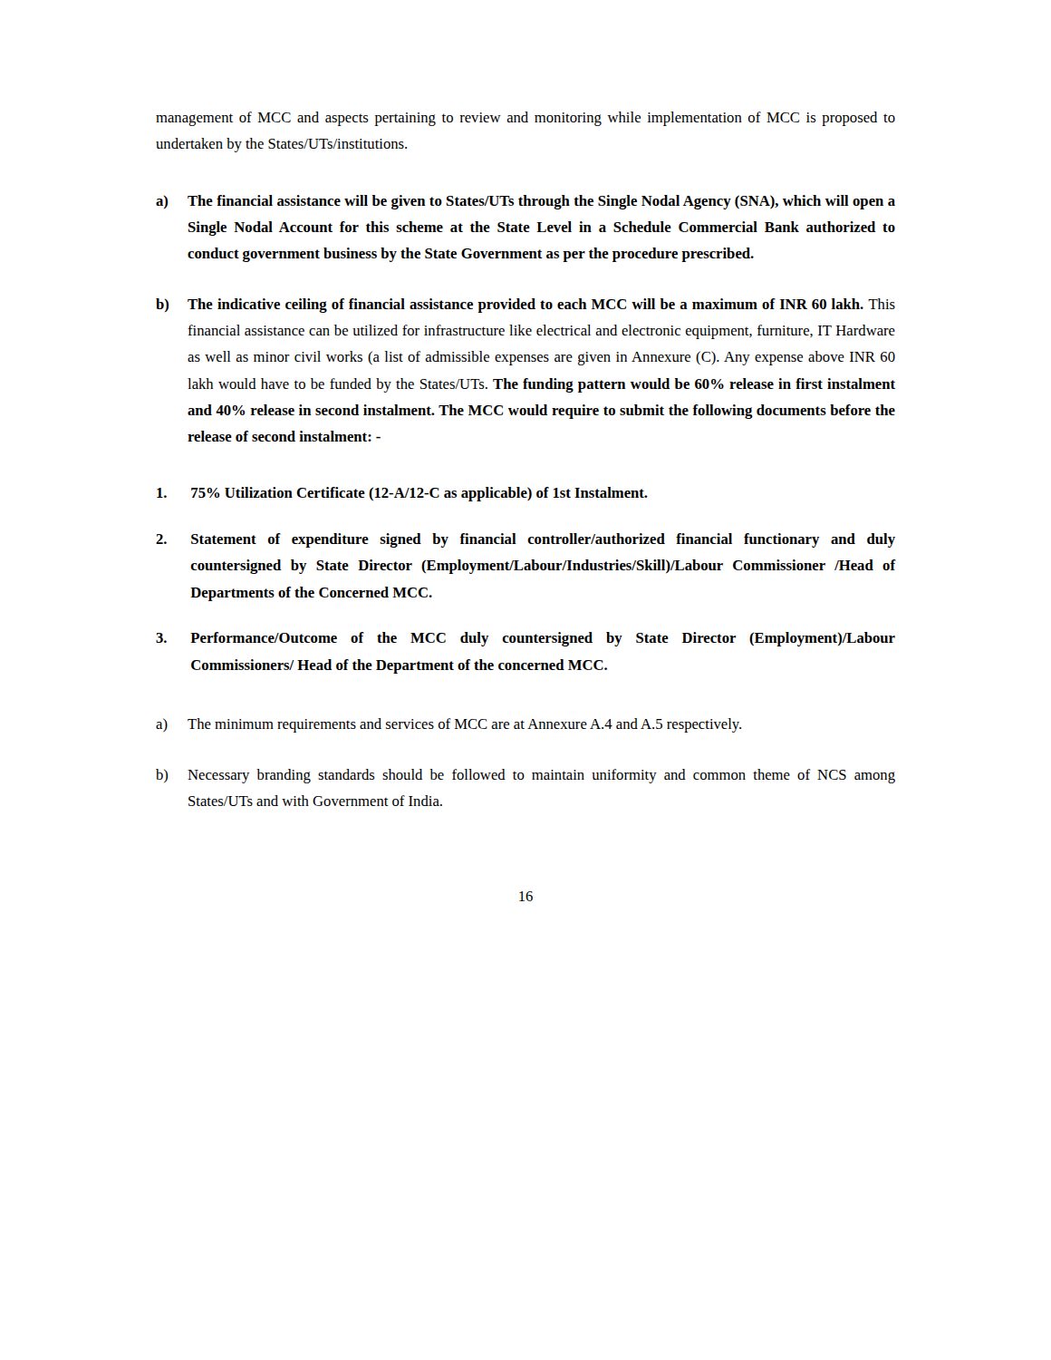management of MCC and aspects pertaining to review and monitoring while implementation of MCC is proposed to undertaken by the States/UTs/institutions.
The financial assistance will be given to States/UTs through the Single Nodal Agency (SNA), which will open a Single Nodal Account for this scheme at the State Level in a Schedule Commercial Bank authorized to conduct government business by the State Government as per the procedure prescribed.
The indicative ceiling of financial assistance provided to each MCC will be a maximum of INR 60 lakh. This financial assistance can be utilized for infrastructure like electrical and electronic equipment, furniture, IT Hardware as well as minor civil works (a list of admissible expenses are given in Annexure (C). Any expense above INR 60 lakh would have to be funded by the States/UTs. The funding pattern would be 60% release in first instalment and 40% release in second instalment. The MCC would require to submit the following documents before the release of second instalment: -
75% Utilization Certificate (12-A/12-C as applicable) of 1st Instalment.
Statement of expenditure signed by financial controller/authorized financial functionary and duly countersigned by State Director (Employment/Labour/Industries/Skill)/Labour Commissioner /Head of Departments of the Concerned MCC.
Performance/Outcome of the MCC duly countersigned by State Director (Employment)/Labour Commissioners/ Head of the Department of the concerned MCC.
The minimum requirements and services of MCC are at Annexure A.4 and A.5 respectively.
Necessary branding standards should be followed to maintain uniformity and common theme of NCS among States/UTs and with Government of India.
16